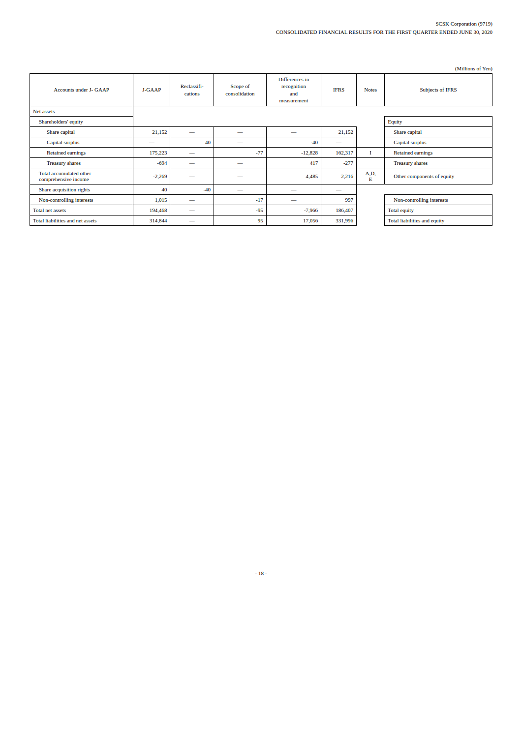SCSK Corporation (9719)
CONSOLIDATED FINANCIAL RESULTS FOR THE FIRST QUARTER ENDED JUNE 30, 2020
(Millions of Yen)
| Accounts under J- GAAP | J-GAAP | Reclassifi- cations | Scope of consolidation | Differences in recognition and measurement | IFRS | Notes | Subjects of IFRS |
| --- | --- | --- | --- | --- | --- | --- | --- |
| Net assets | | | | | | | |
| Shareholders' equity | | | | | | | Equity |
| Share capital | 21,152 | — | — | — | 21,152 | | Share capital |
| Capital surplus | — | 40 | — | -40 | — | | Capital surplus |
| Retained earnings | 175,223 | — | -77 | -12,828 | 162,317 | I | Retained earnings |
| Treasury shares | -694 | — | — | 417 | -277 | | Treasury shares |
| Total accumulated other comprehensive income | -2,269 | — | — | 4,485 | 2,216 | A,D, E | Other components of equity |
| Share acquisition rights | 40 | -40 | — | — | — | | |
| Non-controlling interests | 1,015 | — | -17 | — | 997 | | Non-controlling interests |
| Total net assets | 194,468 | — | -95 | -7,966 | 186,407 | | Total equity |
| Total liabilities and net assets | 314,844 | — | 95 | 17,056 | 331,996 | | Total liabilities and equity |
- 18 -